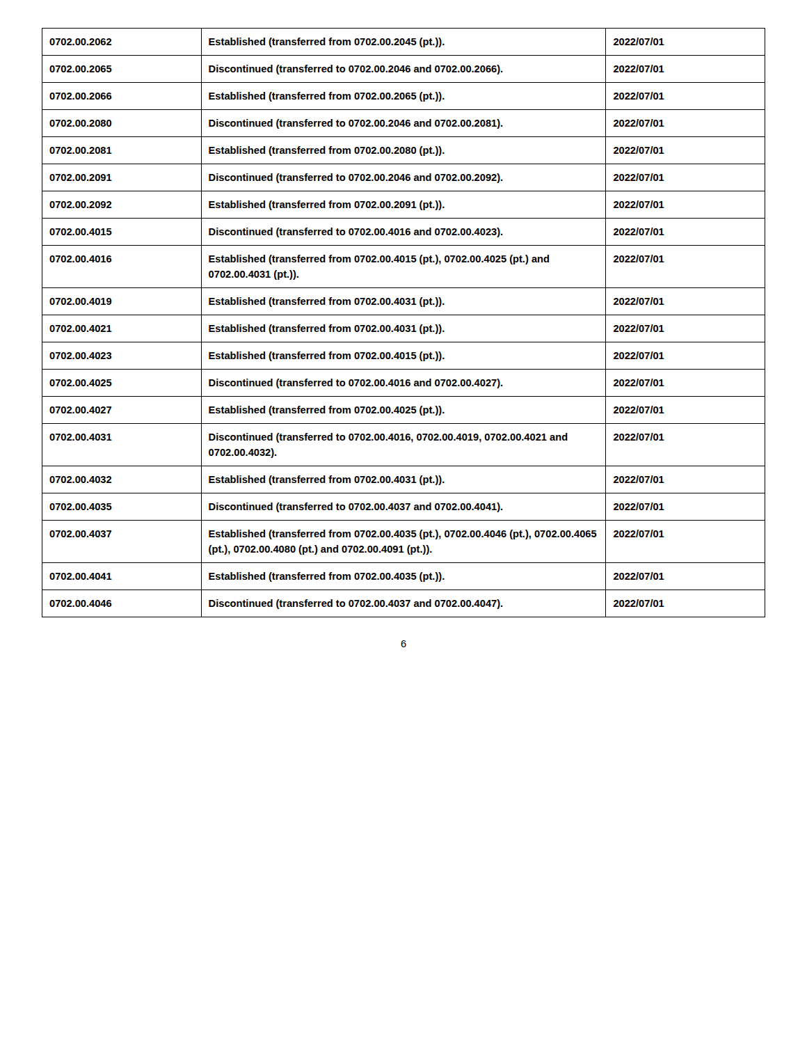| 0702.00.2062 | Established (transferred from 0702.00.2045 (pt.)). | 2022/07/01 |
| 0702.00.2065 | Discontinued (transferred to 0702.00.2046 and 0702.00.2066). | 2022/07/01 |
| 0702.00.2066 | Established (transferred from 0702.00.2065 (pt.)). | 2022/07/01 |
| 0702.00.2080 | Discontinued (transferred to 0702.00.2046 and 0702.00.2081). | 2022/07/01 |
| 0702.00.2081 | Established (transferred from 0702.00.2080 (pt.)). | 2022/07/01 |
| 0702.00.2091 | Discontinued (transferred to 0702.00.2046 and 0702.00.2092). | 2022/07/01 |
| 0702.00.2092 | Established (transferred from 0702.00.2091 (pt.)). | 2022/07/01 |
| 0702.00.4015 | Discontinued (transferred to 0702.00.4016 and 0702.00.4023). | 2022/07/01 |
| 0702.00.4016 | Established (transferred from 0702.00.4015 (pt.), 0702.00.4025 (pt.) and 0702.00.4031 (pt.)). | 2022/07/01 |
| 0702.00.4019 | Established (transferred from 0702.00.4031 (pt.)). | 2022/07/01 |
| 0702.00.4021 | Established (transferred from 0702.00.4031 (pt.)). | 2022/07/01 |
| 0702.00.4023 | Established (transferred from 0702.00.4015 (pt.)). | 2022/07/01 |
| 0702.00.4025 | Discontinued (transferred to 0702.00.4016 and 0702.00.4027). | 2022/07/01 |
| 0702.00.4027 | Established (transferred from 0702.00.4025 (pt.)). | 2022/07/01 |
| 0702.00.4031 | Discontinued (transferred to 0702.00.4016, 0702.00.4019, 0702.00.4021 and 0702.00.4032). | 2022/07/01 |
| 0702.00.4032 | Established (transferred from 0702.00.4031 (pt.)). | 2022/07/01 |
| 0702.00.4035 | Discontinued (transferred to 0702.00.4037 and 0702.00.4041). | 2022/07/01 |
| 0702.00.4037 | Established (transferred from 0702.00.4035 (pt.), 0702.00.4046 (pt.), 0702.00.4065 (pt.), 0702.00.4080 (pt.) and 0702.00.4091 (pt.)). | 2022/07/01 |
| 0702.00.4041 | Established (transferred from 0702.00.4035 (pt.)). | 2022/07/01 |
| 0702.00.4046 | Discontinued (transferred to 0702.00.4037 and 0702.00.4047). | 2022/07/01 |
6